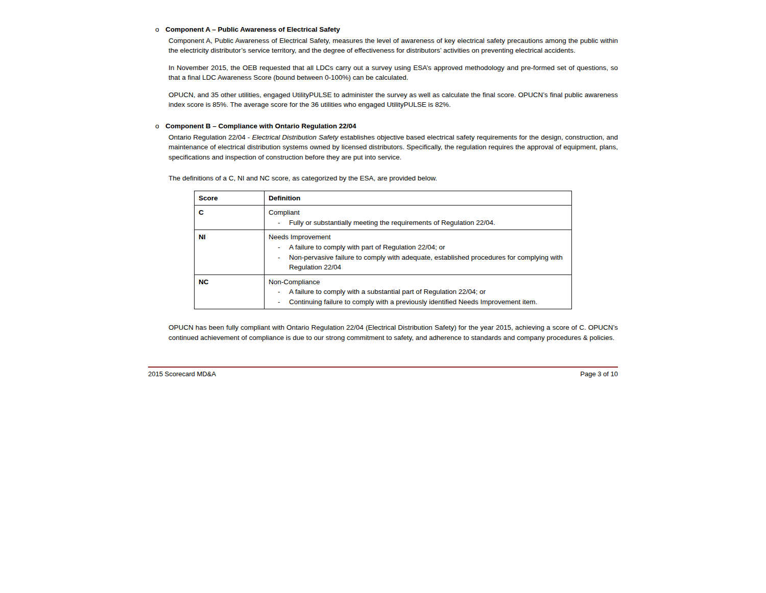o
Component A – Public Awareness of Electrical Safety
Component A, Public Awareness of Electrical Safety, measures the level of awareness of key electrical safety precautions among the public within the electricity distributor’s service territory, and the degree of effectiveness for distributors’ activities on preventing electrical accidents.
In November 2015, the OEB requested that all LDCs carry out a survey using ESA’s approved methodology and pre-formed set of questions, so that a final LDC Awareness Score (bound between 0-100%) can be calculated.
OPUCN, and 35 other utilities, engaged UtilityPULSE to administer the survey as well as calculate the final score. OPUCN’s final public awareness index score is 85%. The average score for the 36 utilities who engaged UtilityPULSE is 82%.
o
Component B – Compliance with Ontario Regulation 22/04
Ontario Regulation 22/04 - Electrical Distribution Safety establishes objective based electrical safety requirements for the design, construction, and maintenance of electrical distribution systems owned by licensed distributors. Specifically, the regulation requires the approval of equipment, plans, specifications and inspection of construction before they are put into service.
The definitions of a C, NI and NC score, as categorized by the ESA, are provided below.
| Score | Definition |
| --- | --- |
| C | Compliant Fully or substantially meeting the requirements of Regulation 22/04. |
| NI | Needs Improvement A failure to comply with part of Regulation 22/04; or Non-pervasive failure to comply with adequate, established procedures for complying with Regulation 22/04 |
| NC | Non-Compliance A failure to comply with a substantial part of Regulation 22/04; or Continuing failure to comply with a previously identified Needs Improvement item. |
OPUCN has been fully compliant with Ontario Regulation 22/04 (Electrical Distribution Safety) for the year 2015, achieving a score of C. OPUCN’s continued achievement of compliance is due to our strong commitment to safety, and adherence to standards and company procedures & policies.
2015 Scorecard MD&A
Page 3 of 10